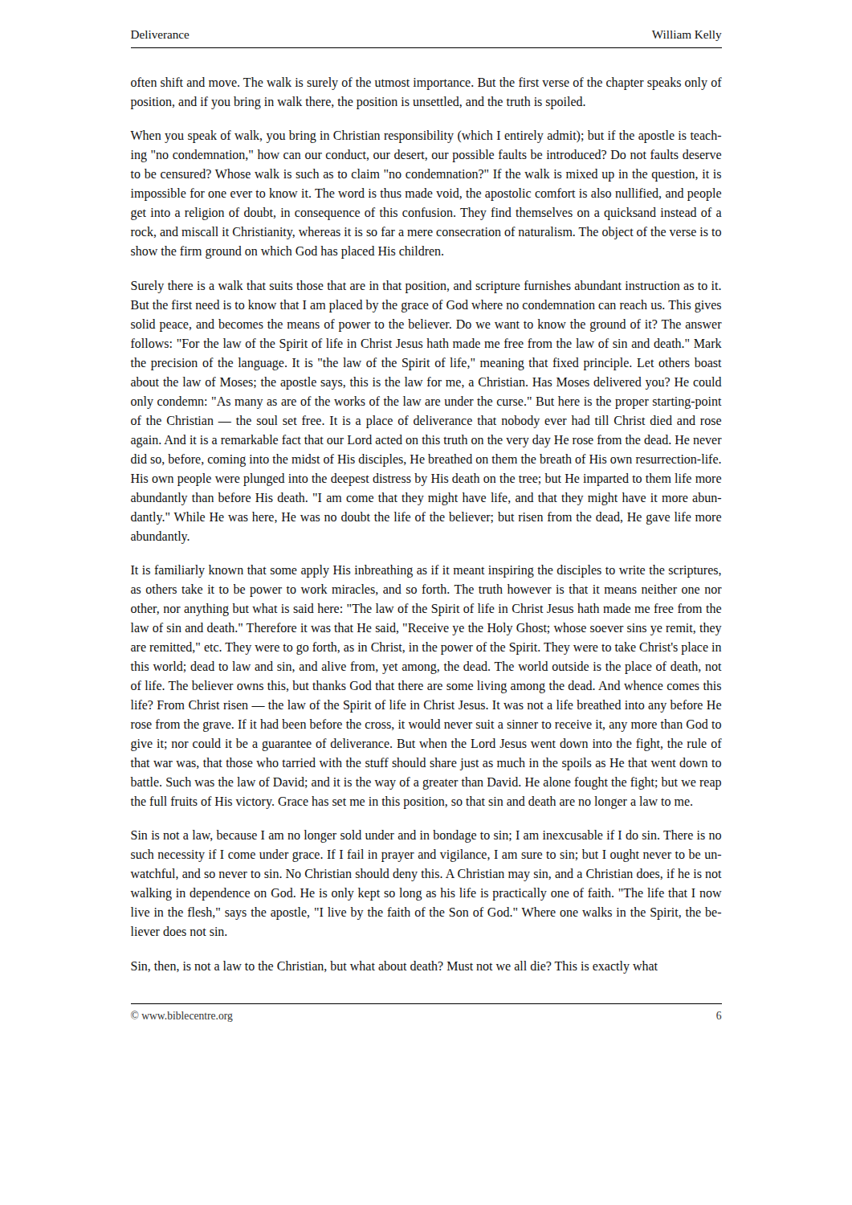Deliverance William Kelly
often shift and move. The walk is surely of the utmost importance. But the first verse of the chapter speaks only of position, and if you bring in walk there, the position is unsettled, and the truth is spoiled.
When you speak of walk, you bring in Christian responsibility (which I entirely admit); but if the apostle is teaching "no condemnation," how can our conduct, our desert, our possible faults be introduced? Do not faults deserve to be censured? Whose walk is such as to claim "no condemnation?" If the walk is mixed up in the question, it is impossible for one ever to know it. The word is thus made void, the apostolic comfort is also nullified, and people get into a religion of doubt, in consequence of this confusion. They find themselves on a quicksand instead of a rock, and miscall it Christianity, whereas it is so far a mere consecration of naturalism. The object of the verse is to show the firm ground on which God has placed His children.
Surely there is a walk that suits those that are in that position, and scripture furnishes abundant instruction as to it. But the first need is to know that I am placed by the grace of God where no condemnation can reach us. This gives solid peace, and becomes the means of power to the believer. Do we want to know the ground of it? The answer follows: "For the law of the Spirit of life in Christ Jesus hath made me free from the law of sin and death." Mark the precision of the language. It is "the law of the Spirit of life," meaning that fixed principle. Let others boast about the law of Moses; the apostle says, this is the law for me, a Christian. Has Moses delivered you? He could only condemn: "As many as are of the works of the law are under the curse." But here is the proper starting-point of the Christian — the soul set free. It is a place of deliverance that nobody ever had till Christ died and rose again. And it is a remarkable fact that our Lord acted on this truth on the very day He rose from the dead. He never did so, before, coming into the midst of His disciples, He breathed on them the breath of His own resurrection-life. His own people were plunged into the deepest distress by His death on the tree; but He imparted to them life more abundantly than before His death. "I am come that they might have life, and that they might have it more abundantly." While He was here, He was no doubt the life of the believer; but risen from the dead, He gave life more abundantly.
It is familiarly known that some apply His inbreathing as if it meant inspiring the disciples to write the scriptures, as others take it to be power to work miracles, and so forth. The truth however is that it means neither one nor other, nor anything but what is said here: "The law of the Spirit of life in Christ Jesus hath made me free from the law of sin and death." Therefore it was that He said, "Receive ye the Holy Ghost; whose soever sins ye remit, they are remitted," etc. They were to go forth, as in Christ, in the power of the Spirit. They were to take Christ's place in this world; dead to law and sin, and alive from, yet among, the dead. The world outside is the place of death, not of life. The believer owns this, but thanks God that there are some living among the dead. And whence comes this life? From Christ risen — the law of the Spirit of life in Christ Jesus. It was not a life breathed into any before He rose from the grave. If it had been before the cross, it would never suit a sinner to receive it, any more than God to give it; nor could it be a guarantee of deliverance. But when the Lord Jesus went down into the fight, the rule of that war was, that those who tarried with the stuff should share just as much in the spoils as He that went down to battle. Such was the law of David; and it is the way of a greater than David. He alone fought the fight; but we reap the full fruits of His victory. Grace has set me in this position, so that sin and death are no longer a law to me.
Sin is not a law, because I am no longer sold under and in bondage to sin; I am inexcusable if I do sin. There is no such necessity if I come under grace. If I fail in prayer and vigilance, I am sure to sin; but I ought never to be unwatchful, and so never to sin. No Christian should deny this. A Christian may sin, and a Christian does, if he is not walking in dependence on God. He is only kept so long as his life is practically one of faith. "The life that I now live in the flesh," says the apostle, "I live by the faith of the Son of God." Where one walks in the Spirit, the believer does not sin.
Sin, then, is not a law to the Christian, but what about death? Must not we all die? This is exactly what
© www.biblecentre.org 6